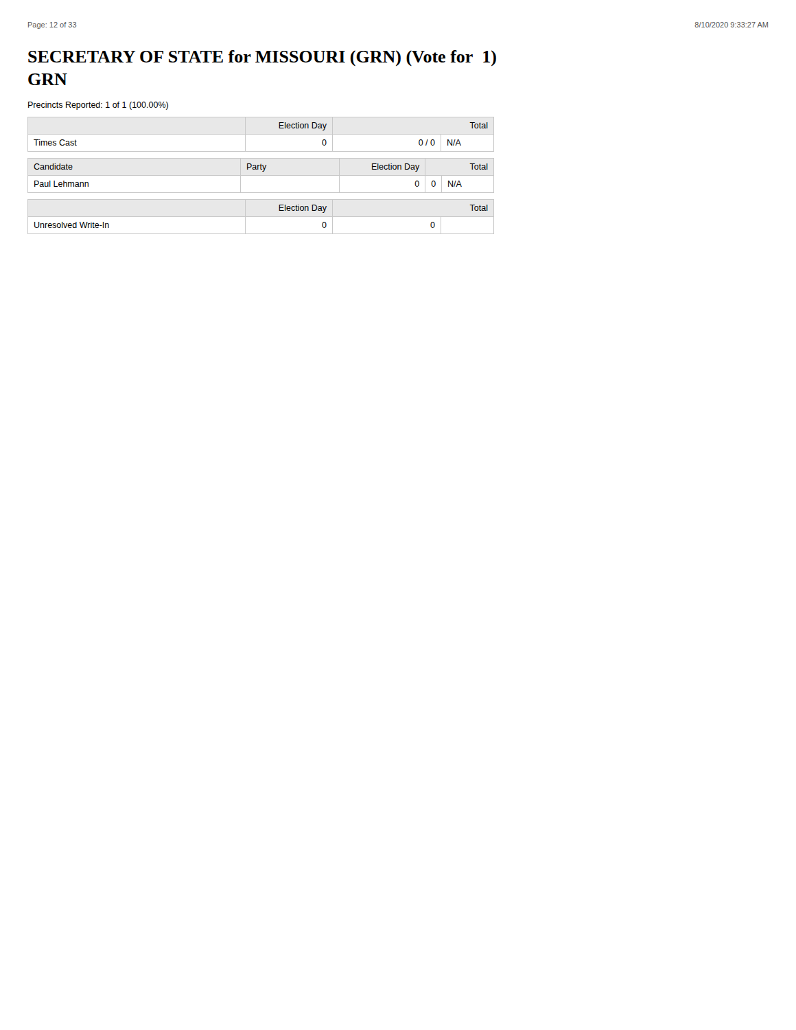Page: 12 of 33 8/10/2020 9:33:27 AM
SECRETARY OF STATE for MISSOURI (GRN) (Vote for 1)
GRN
Precincts Reported: 1 of 1 (100.00%)
| | Election Day | Total |
| --- | --- | --- |
| Times Cast | 0 | 0 / 0 | N/A |
| Candidate | Party | Election Day | Total |
| --- | --- | --- | --- |
| Paul Lehmann | | 0 | 0 | N/A |
| | Election Day | Total |
| --- | --- | --- |
| Unresolved Write-In | 0 | 0 | |